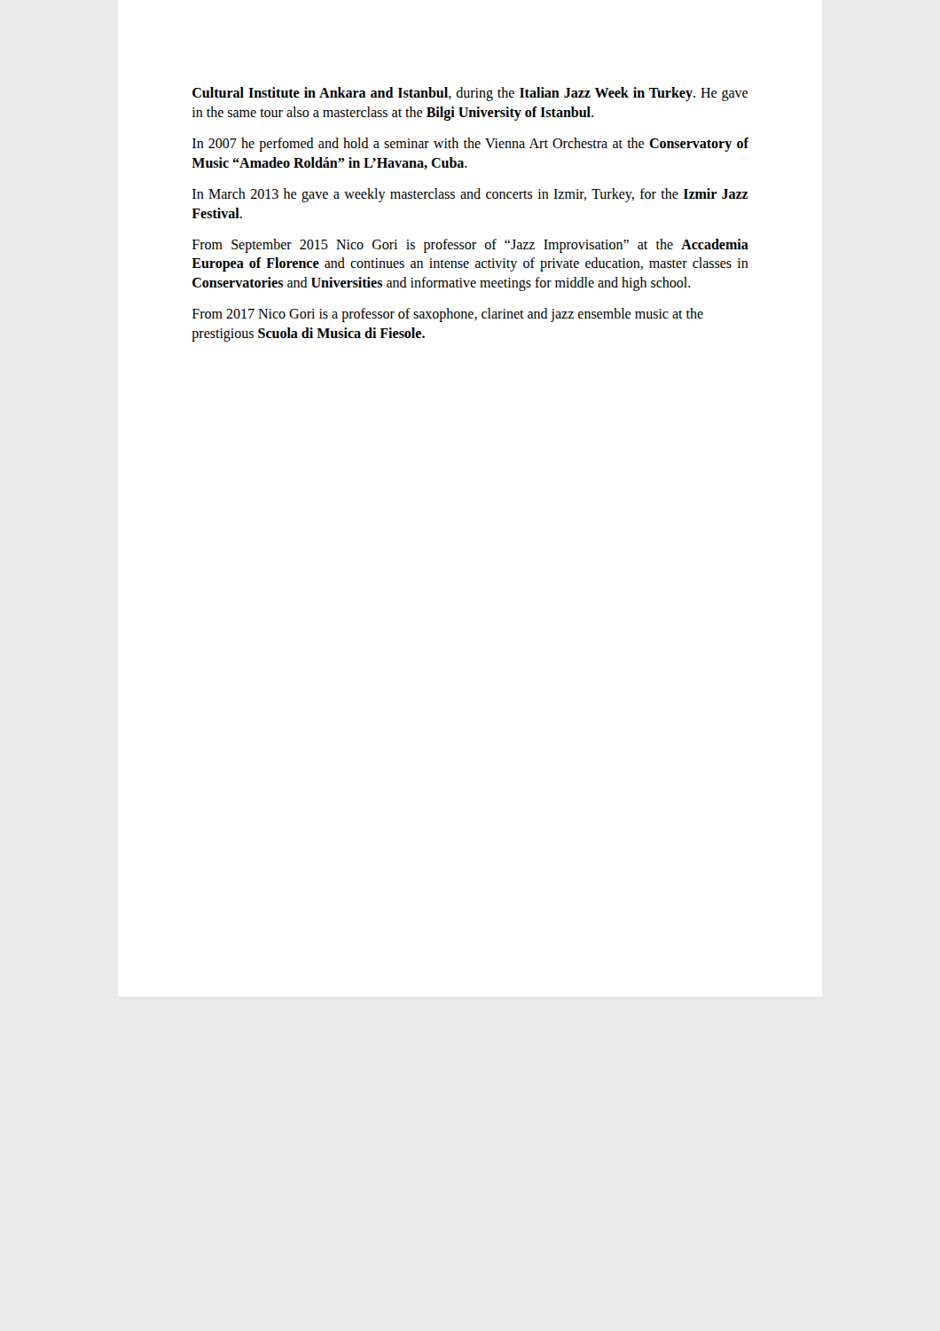Cultural Institute in Ankara and Istanbul, during the Italian Jazz Week in Turkey. He gave in the same tour also a masterclass at the Bilgi University of Istanbul.
In 2007 he perfomed and hold a seminar with the Vienna Art Orchestra at the Conservatory of Music “Amadeo Roldán” in L’Havana, Cuba.
In March 2013 he gave a weekly masterclass and concerts in Izmir, Turkey, for the Izmir Jazz Festival.
From September 2015 Nico Gori is professor of “Jazz Improvisation” at the Accademia Europea of Florence and continues an intense activity of private education, master classes in Conservatories and Universities and informative meetings for middle and high school.
From 2017 Nico Gori is a professor of saxophone, clarinet and jazz ensemble music at the prestigious Scuola di Musica di Fiesole.